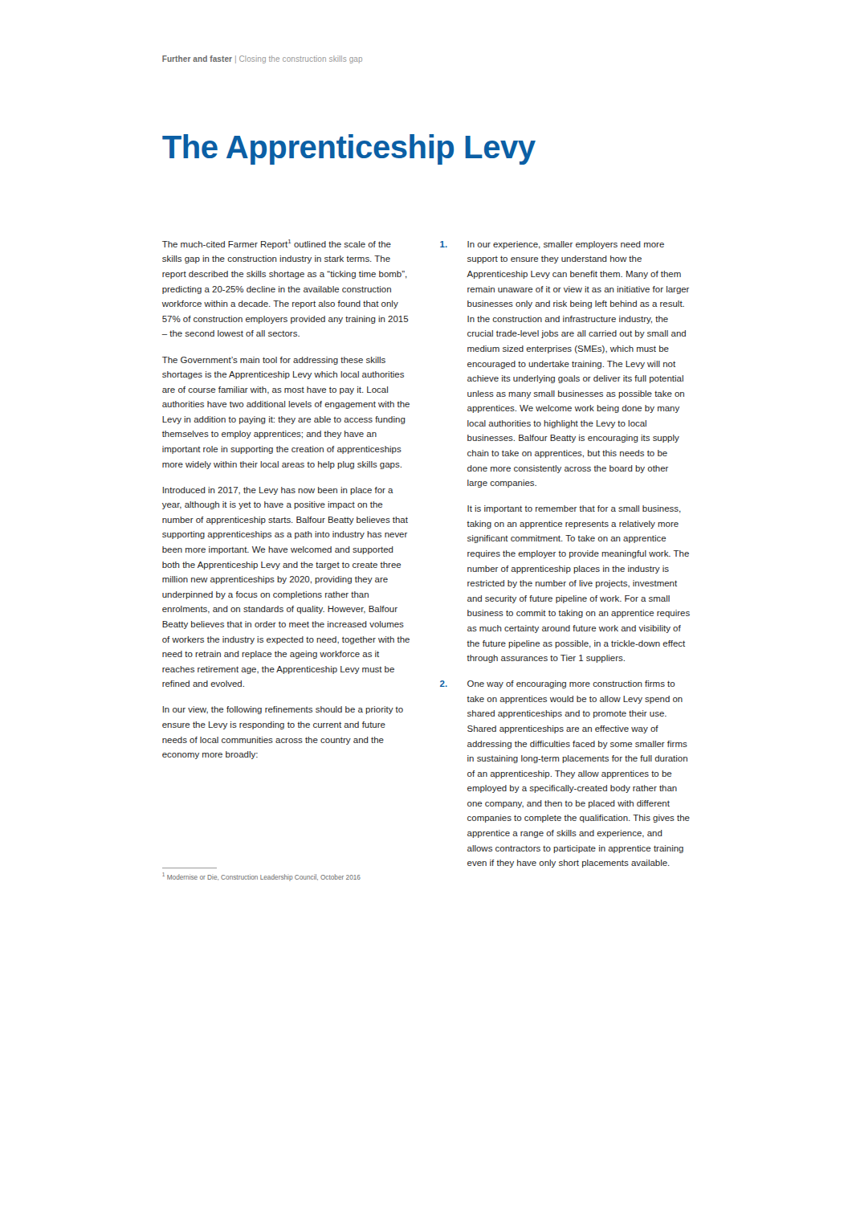Further and faster | Closing the construction skills gap
The Apprenticeship Levy
The much-cited Farmer Report1 outlined the scale of the skills gap in the construction industry in stark terms. The report described the skills shortage as a “ticking time bomb”, predicting a 20-25% decline in the available construction workforce within a decade. The report also found that only 57% of construction employers provided any training in 2015 – the second lowest of all sectors.
The Government’s main tool for addressing these skills shortages is the Apprenticeship Levy which local authorities are of course familiar with, as most have to pay it. Local authorities have two additional levels of engagement with the Levy in addition to paying it: they are able to access funding themselves to employ apprentices; and they have an important role in supporting the creation of apprenticeships more widely within their local areas to help plug skills gaps.
Introduced in 2017, the Levy has now been in place for a year, although it is yet to have a positive impact on the number of apprenticeship starts. Balfour Beatty believes that supporting apprenticeships as a path into industry has never been more important. We have welcomed and supported both the Apprenticeship Levy and the target to create three million new apprenticeships by 2020, providing they are underpinned by a focus on completions rather than enrolments, and on standards of quality. However, Balfour Beatty believes that in order to meet the increased volumes of workers the industry is expected to need, together with the need to retrain and replace the ageing workforce as it reaches retirement age, the Apprenticeship Levy must be refined and evolved.
In our view, the following refinements should be a priority to ensure the Levy is responding to the current and future needs of local communities across the country and the economy more broadly:
1.
In our experience, smaller employers need more support to ensure they understand how the Apprenticeship Levy can benefit them. Many of them remain unaware of it or view it as an initiative for larger businesses only and risk being left behind as a result. In the construction and infrastructure industry, the crucial trade-level jobs are all carried out by small and medium sized enterprises (SMEs), which must be encouraged to undertake training. The Levy will not achieve its underlying goals or deliver its full potential unless as many small businesses as possible take on apprentices. We welcome work being done by many local authorities to highlight the Levy to local businesses. Balfour Beatty is encouraging its supply chain to take on apprentices, but this needs to be done more consistently across the board by other large companies.
It is important to remember that for a small business, taking on an apprentice represents a relatively more significant commitment. To take on an apprentice requires the employer to provide meaningful work. The number of apprenticeship places in the industry is restricted by the number of live projects, investment and security of future pipeline of work. For a small business to commit to taking on an apprentice requires as much certainty around future work and visibility of the future pipeline as possible, in a trickle-down effect through assurances to Tier 1 suppliers.
2.
One way of encouraging more construction firms to take on apprentices would be to allow Levy spend on shared apprenticeships and to promote their use. Shared apprenticeships are an effective way of addressing the difficulties faced by some smaller firms in sustaining long-term placements for the full duration of an apprenticeship. They allow apprentices to be employed by a specifically-created body rather than one company, and then to be placed with different companies to complete the qualification. This gives the apprentice a range of skills and experience, and allows contractors to participate in apprentice training even if they have only short placements available.
1 Modernise or Die, Construction Leadership Council, October 2016